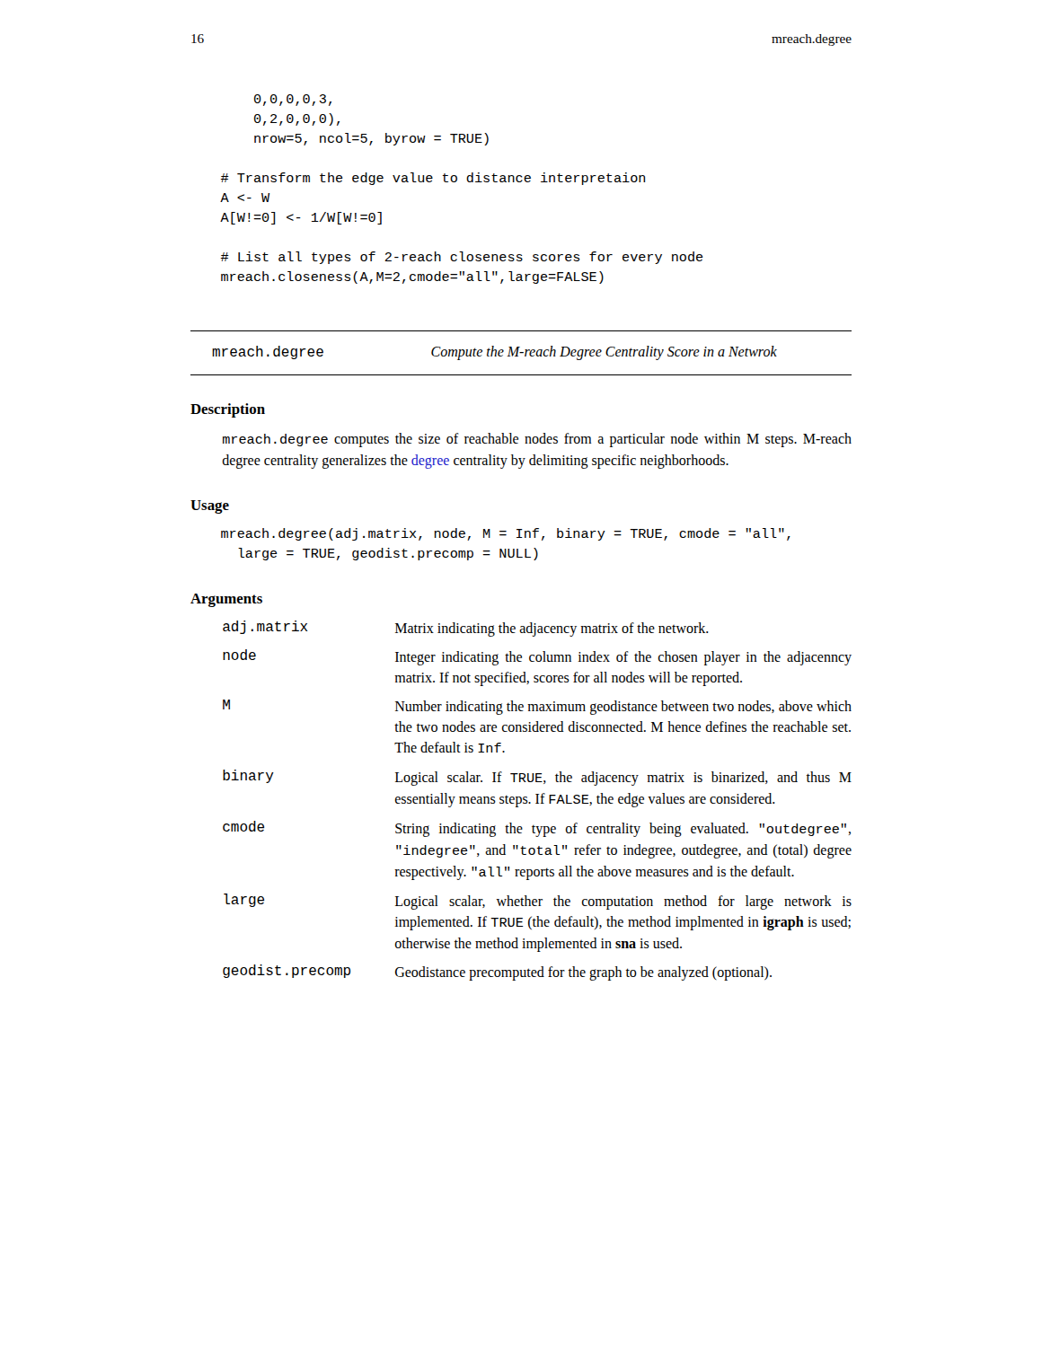16 mreach.degree
    0,0,0,0,3,
    0,2,0,0,0),
    nrow=5, ncol=5, byrow = TRUE)

# Transform the edge value to distance interpretaion
A <- W
A[W!=0] <- 1/W[W!=0]

# List all types of 2-reach closeness scores for every node
mreach.closeness(A,M=2,cmode="all",large=FALSE)
mreach.degree
Compute the M-reach Degree Centrality Score in a Netwrok
Description
mreach.degree computes the size of reachable nodes from a particular node within M steps. M-reach degree centrality generalizes the degree centrality by delimiting specific neighborhoods.
Usage
mreach.degree(adj.matrix, node, M = Inf, binary = TRUE, cmode = "all",
  large = TRUE, geodist.precomp = NULL)
Arguments
adj.matrix
Matrix indicating the adjacency matrix of the network.
node
Integer indicating the column index of the chosen player in the adjacenncy matrix. If not specified, scores for all nodes will be reported.
M
Number indicating the maximum geodistance between two nodes, above which the two nodes are considered disconnected. M hence defines the reachable set. The default is Inf.
binary
Logical scalar. If TRUE, the adjacency matrix is binarized, and thus M essentially means steps. If FALSE, the edge values are considered.
cmode
String indicating the type of centrality being evaluated. "outdegree", "indegree", and "total" refer to indegree, outdegree, and (total) degree respectively. "all" reports all the above measures and is the default.
large
Logical scalar, whether the computation method for large network is implemented. If TRUE (the default), the method implmented in igraph is used; otherwise the method implemented in sna is used.
geodist.precomp
Geodistance precomputed for the graph to be analyzed (optional).